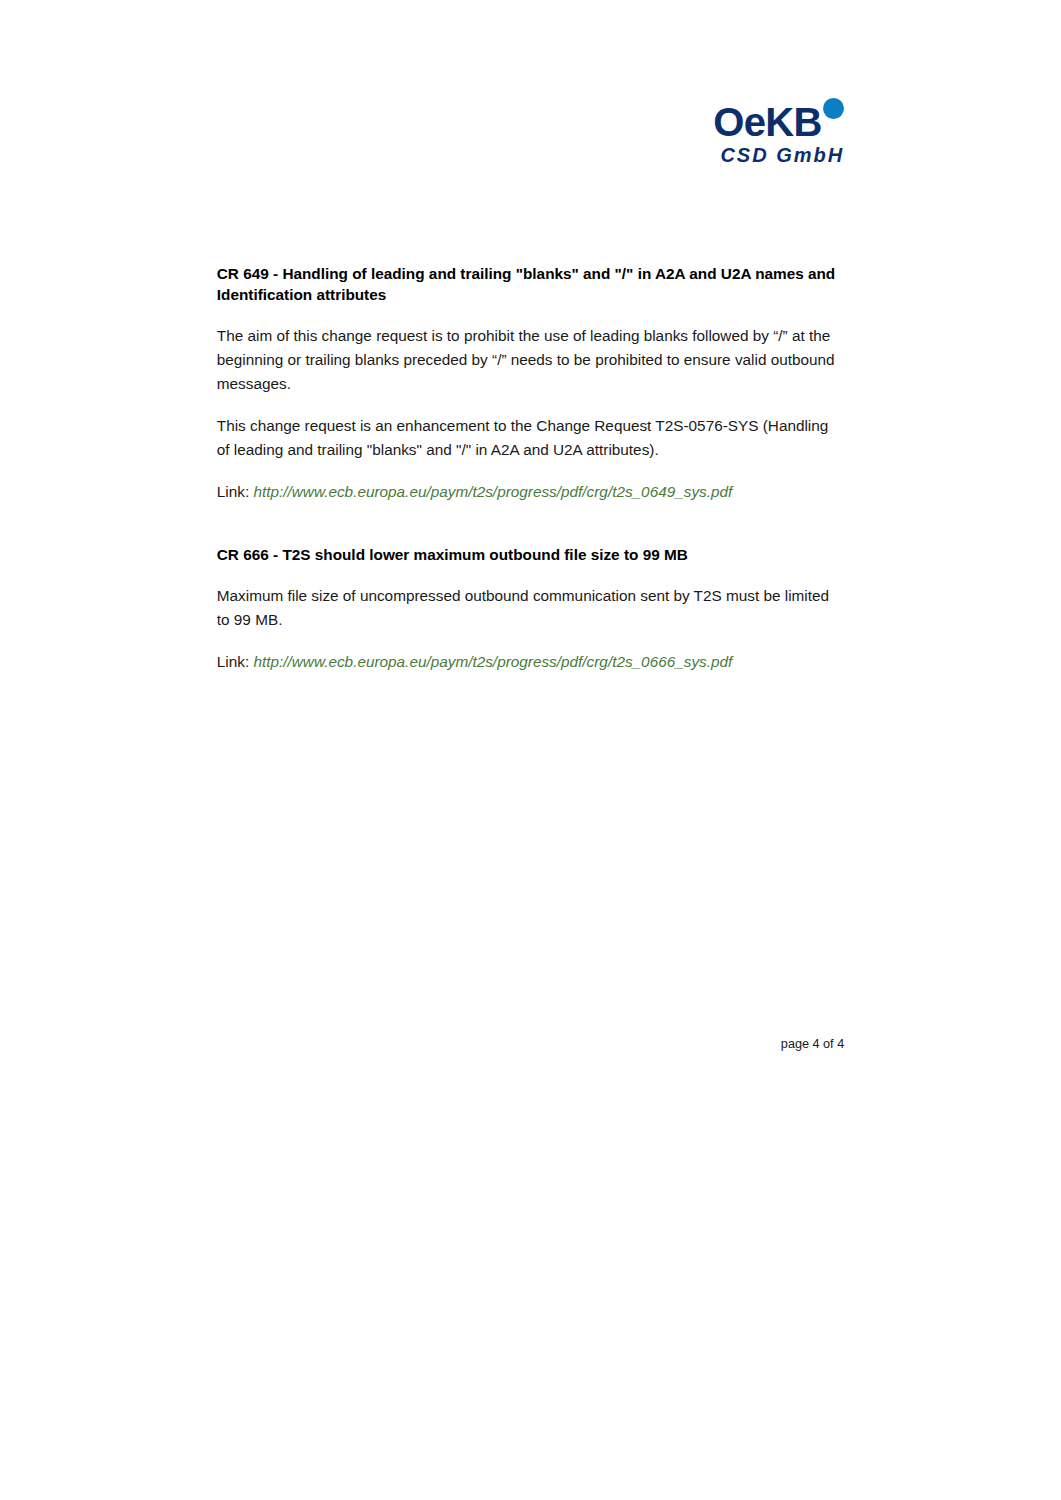OeKB
CSD GmbH
CR 649 - Handling of leading and trailing "blanks" and "/" in A2A and U2A names and Identification attributes
The aim of this change request is to prohibit the use of leading blanks followed by “/” at the beginning or trailing blanks preceded by “/” needs to be prohibited to ensure valid outbound messages.
This change request is an enhancement to the Change Request T2S-0576-SYS (Handling of leading and trailing "blanks" and "/" in A2A and U2A attributes).
Link: http://www.ecb.europa.eu/paym/t2s/progress/pdf/crg/t2s_0649_sys.pdf
CR 666 - T2S should lower maximum outbound file size to 99 MB
Maximum file size of uncompressed outbound communication sent by T2S must be limited to 99 MB.
Link: http://www.ecb.europa.eu/paym/t2s/progress/pdf/crg/t2s_0666_sys.pdf
page 4 of 4